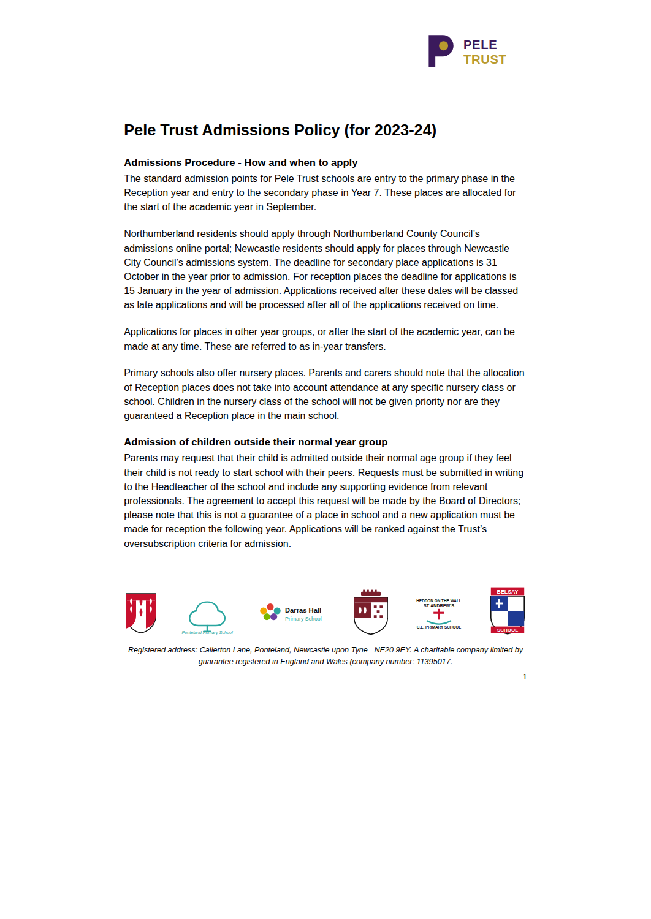PELE TRUST
Pele Trust Admissions Policy (for 2023-24)
Admissions Procedure - How and when to apply
The standard admission points for Pele Trust schools are entry to the primary phase in the Reception year and entry to the secondary phase in Year 7. These places are allocated for the start of the academic year in September.
Northumberland residents should apply through Northumberland County Council’s admissions online portal; Newcastle residents should apply for places through Newcastle City Council’s admissions system. The deadline for secondary place applications is 31 October in the year prior to admission. For reception places the deadline for applications is 15 January in the year of admission. Applications received after these dates will be classed as late applications and will be processed after all of the applications received on time.
Applications for places in other year groups, or after the start of the academic year, can be made at any time. These are referred to as in-year transfers.
Primary schools also offer nursery places. Parents and carers should note that the allocation of Reception places does not take into account attendance at any specific nursery class or school. Children in the nursery class of the school will not be given priority nor are they guaranteed a Reception place in the main school.
Admission of children outside their normal year group
Parents may request that their child is admitted outside their normal age group if they feel their child is not ready to start school with their peers. Requests must be submitted in writing to the Headteacher of the school and include any supporting evidence from relevant professionals. The agreement to accept this request will be made by the Board of Directors; please note that this is not a guarantee of a place in school and a new application must be made for reception the following year. Applications will be ranked against the Trust’s oversubscription criteria for admission.
Ponteland Primary School
Darras Hall Primary School
HEDDON ON THE WALL ST ANDREW’S C.E. PRIMARY SCHOOL
BELSAY SCHOOL
Registered address: Callerton Lane, Ponteland, Newcastle upon Tyne NE20 9EY. A charitable company limited by guarantee registered in England and Wales (company number: 11395017.
1